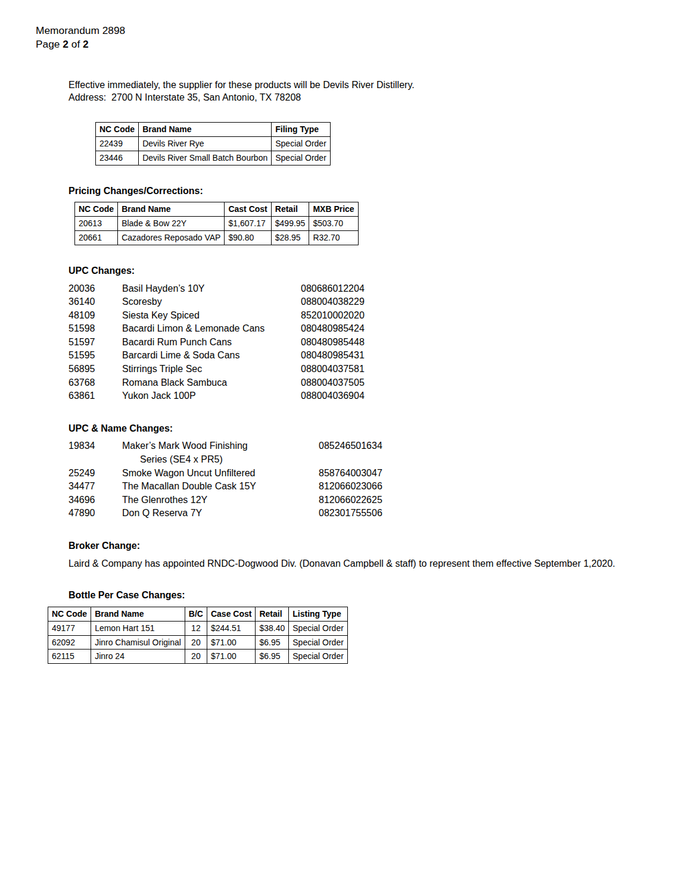Memorandum 2898
Page 2 of 2
Effective immediately, the supplier for these products will be Devils River Distillery.
Address: 2700 N Interstate 35, San Antonio, TX 78208
| NC Code | Brand Name | Filing Type |
| --- | --- | --- |
| 22439 | Devils River Rye | Special Order |
| 23446 | Devils River Small Batch Bourbon | Special Order |
Pricing Changes/Corrections:
| NC Code | Brand Name | Cast Cost | Retail | MXB Price |
| --- | --- | --- | --- | --- |
| 20613 | Blade & Bow 22Y | $1,607.17 | $499.95 | $503.70 |
| 20661 | Cazadores Reposado VAP | $90.80 | $28.95 | R32.70 |
UPC Changes:
| 20036 | Basil Hayden’s 10Y | 080686012204 |
| 36140 | Scoresby | 088004038229 |
| 48109 | Siesta Key Spiced | 852010002020 |
| 51598 | Bacardi Limon & Lemonade Cans | 080480985424 |
| 51597 | Bacardi Rum Punch Cans | 080480985448 |
| 51595 | Barcardi Lime & Soda Cans | 080480985431 |
| 56895 | Stirrings Triple Sec | 088004037581 |
| 63768 | Romana Black Sambuca | 088004037505 |
| 63861 | Yukon Jack 100P | 088004036904 |
UPC & Name Changes:
| 19834 | Maker’s Mark Wood Finishing | 085246501634 |
| | Series (SE4 x PR5) | |
| 25249 | Smoke Wagon Uncut Unfiltered | 858764003047 |
| 34477 | The Macallan Double Cask 15Y | 812066023066 |
| 34696 | The Glenrothes 12Y | 812066022625 |
| 47890 | Don Q Reserva 7Y | 082301755506 |
Broker Change:
Laird & Company has appointed RNDC-Dogwood Div. (Donavan Campbell & staff) to represent them effective September 1,2020.
Bottle Per Case Changes:
| NC Code | Brand Name | B/C | Case Cost | Retail | Listing Type |
| --- | --- | --- | --- | --- | --- |
| 49177 | Lemon Hart 151 | 12 | $244.51 | $38.40 | Special Order |
| 62092 | Jinro Chamisul Original | 20 | $71.00 | $6.95 | Special Order |
| 62115 | Jinro 24 | 20 | $71.00 | $6.95 | Special Order |